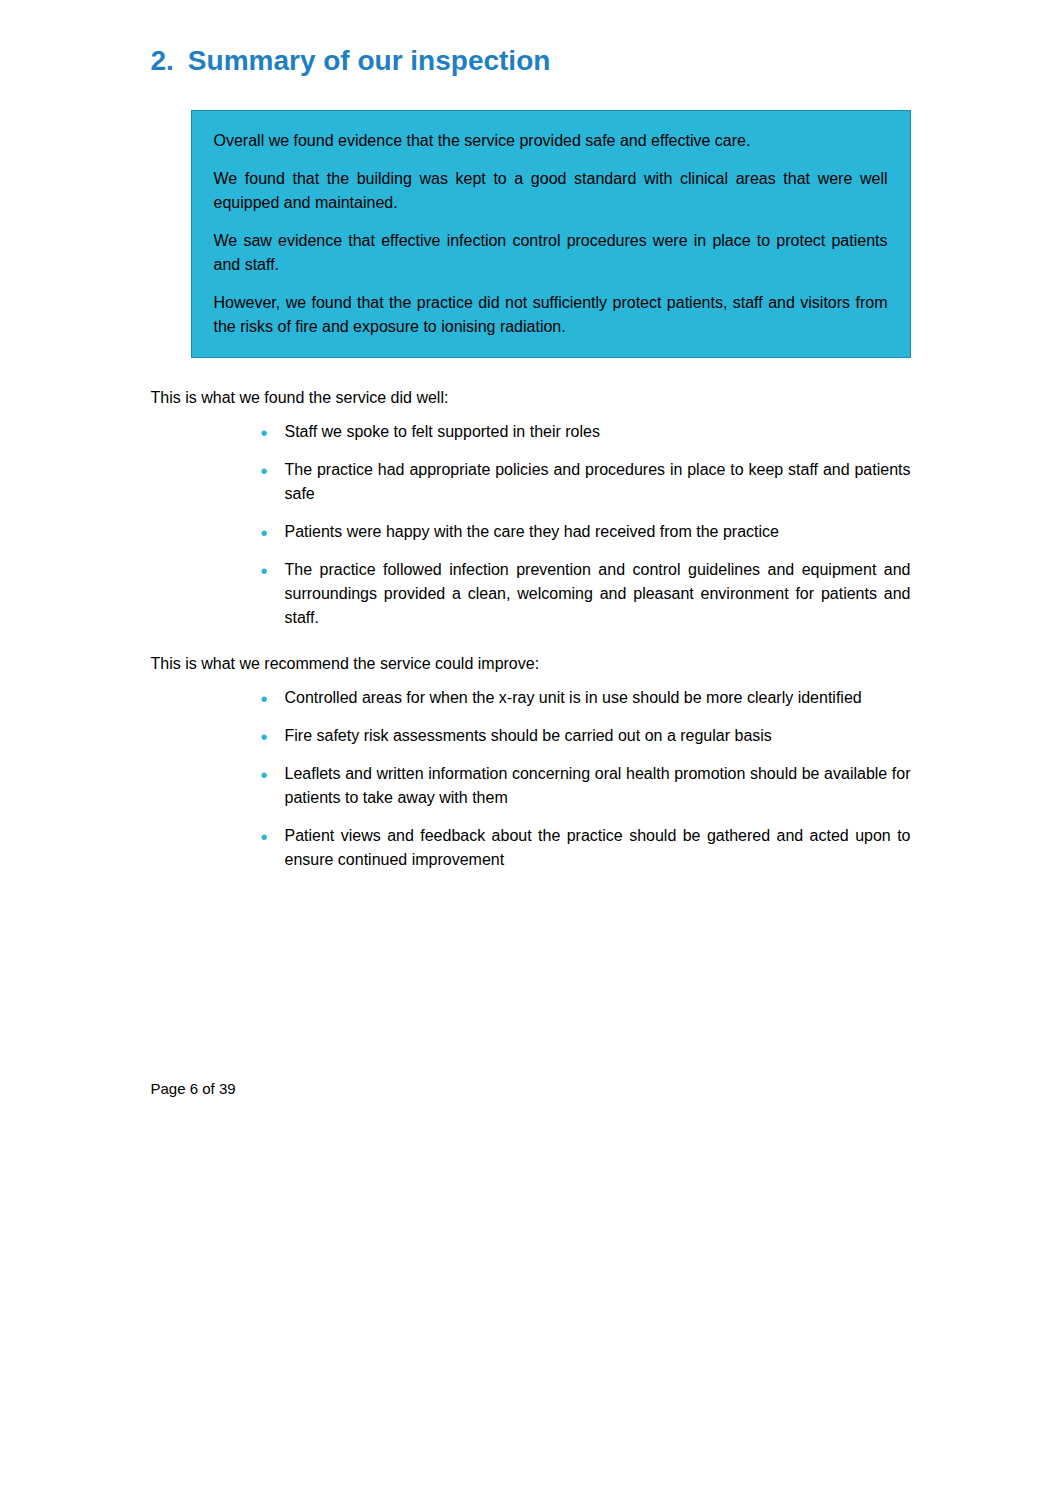2. Summary of our inspection
Overall we found evidence that the service provided safe and effective care.
We found that the building was kept to a good standard with clinical areas that were well equipped and maintained.
We saw evidence that effective infection control procedures were in place to protect patients and staff.
However, we found that the practice did not sufficiently protect patients, staff and visitors from the risks of fire and exposure to ionising radiation.
This is what we found the service did well:
Staff we spoke to felt supported in their roles
The practice had appropriate policies and procedures in place to keep staff and patients safe
Patients were happy with the care they had received from the practice
The practice followed infection prevention and control guidelines and equipment and surroundings provided a clean, welcoming and pleasant environment for patients and staff.
This is what we recommend the service could improve:
Controlled areas for when the x-ray unit is in use should be more clearly identified
Fire safety risk assessments should be carried out on a regular basis
Leaflets and written information concerning oral health promotion should be available for patients to take away with them
Patient views and feedback about the practice should be gathered and acted upon to ensure continued improvement
Page 6 of 39